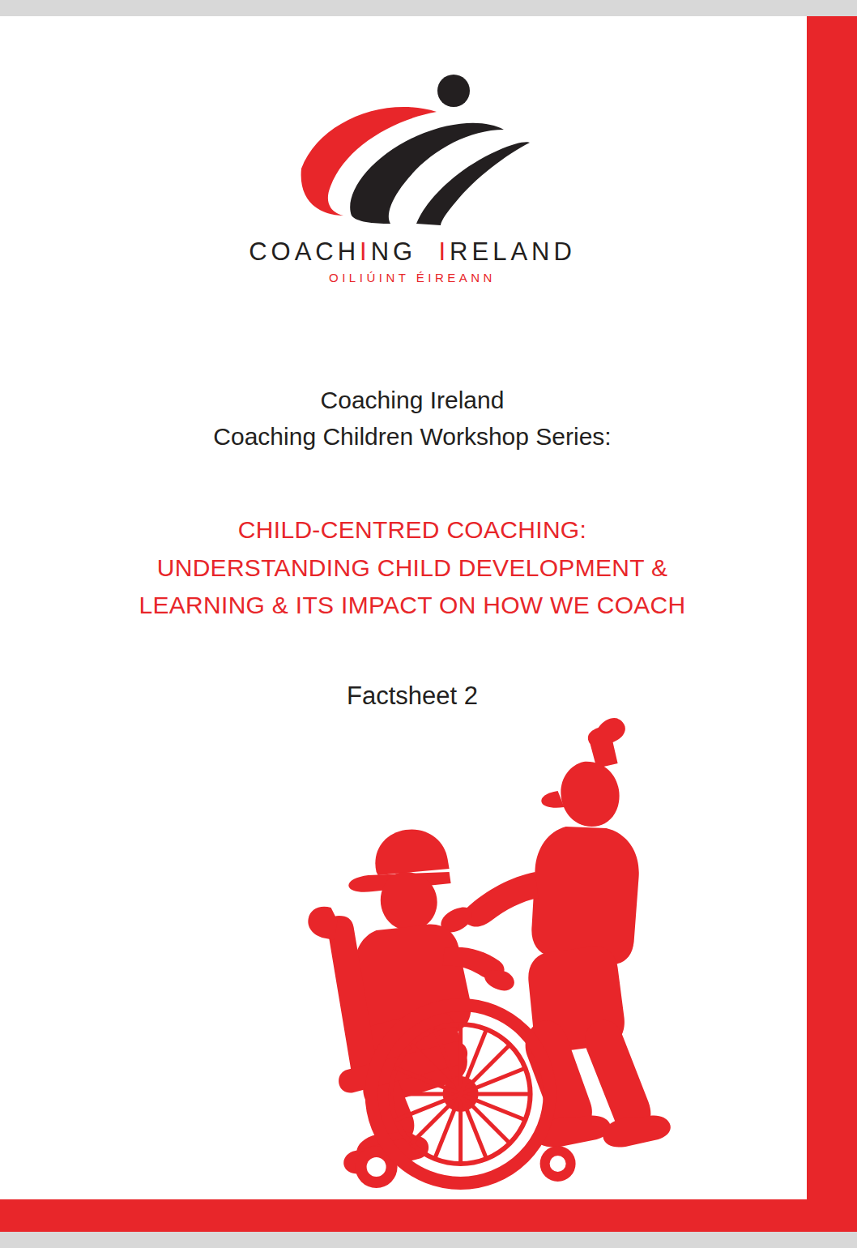COACHING IRELAND
OILIÚINT ÉIREANN
Coaching Ireland
Coaching Children Workshop Series:
CHILD-CENTRED COACHING:
UNDERSTANDING CHILD DEVELOPMENT &
LEARNING & ITS IMPACT ON HOW WE COACH
Factsheet 2